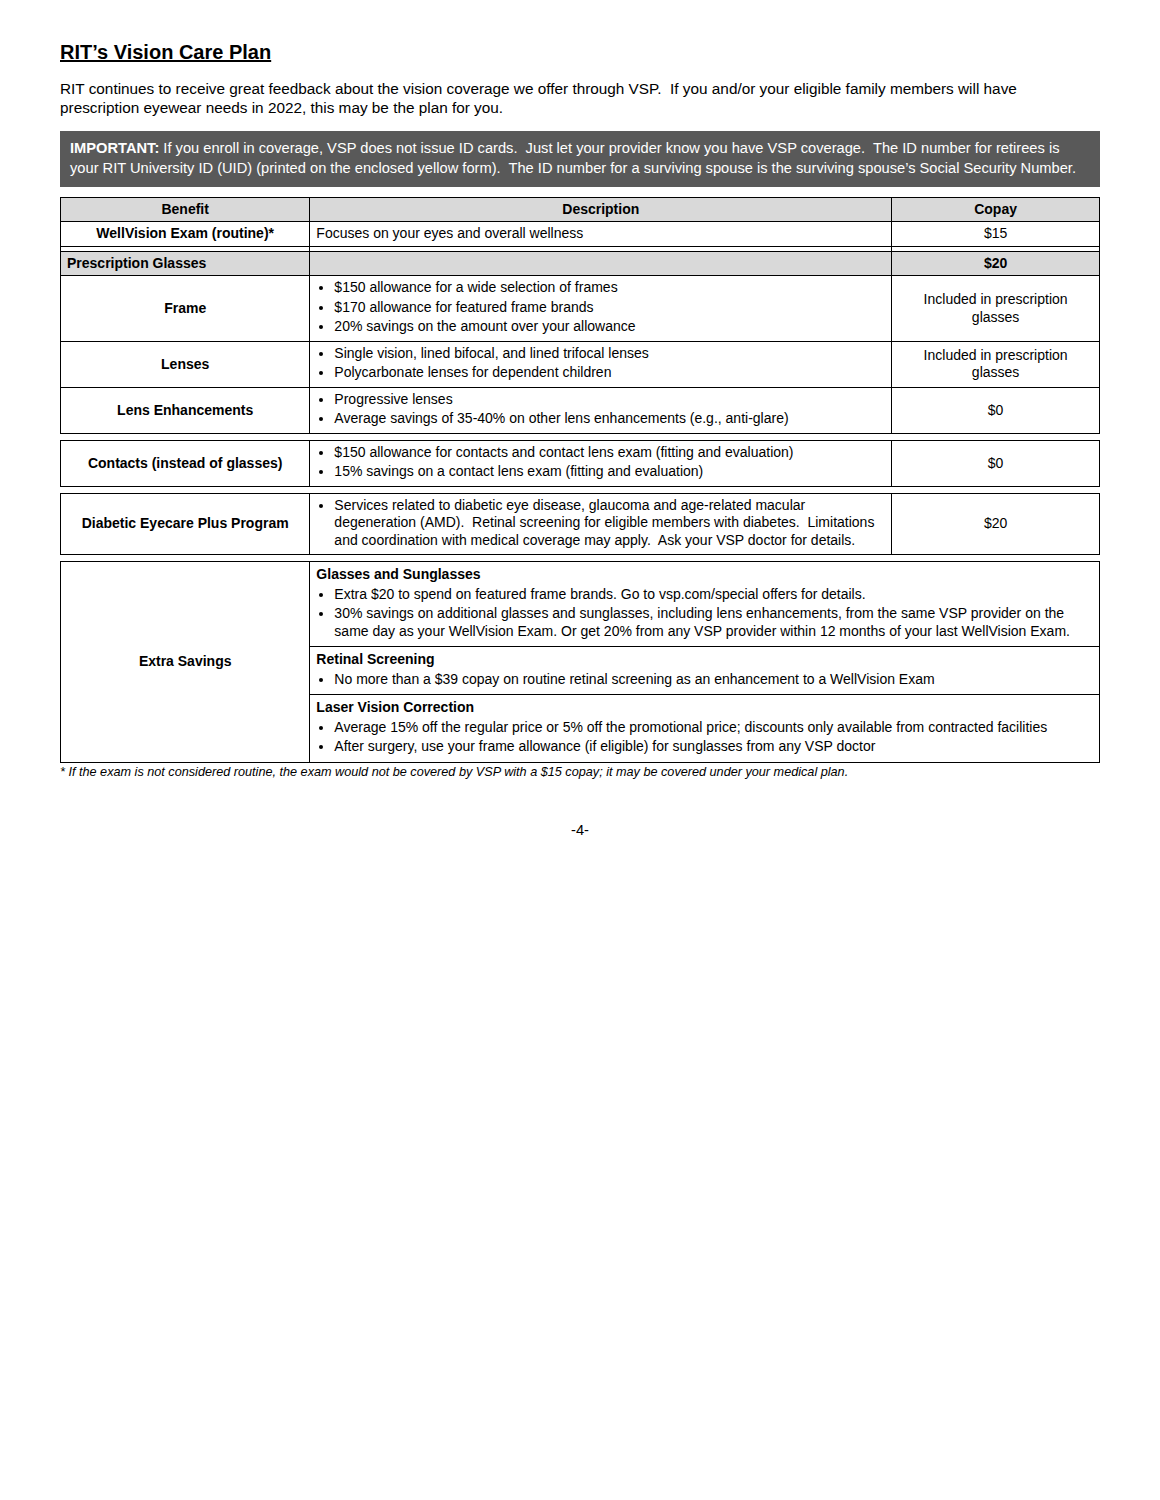RIT’s Vision Care Plan
RIT continues to receive great feedback about the vision coverage we offer through VSP. If you and/or your eligible family members will have prescription eyewear needs in 2022, this may be the plan for you.
IMPORTANT: If you enroll in coverage, VSP does not issue ID cards. Just let your provider know you have VSP coverage. The ID number for retirees is your RIT University ID (UID) (printed on the enclosed yellow form). The ID number for a surviving spouse is the surviving spouse’s Social Security Number.
| Benefit | Description | Copay |
| --- | --- | --- |
| WellVision Exam (routine)* | Focuses on your eyes and overall wellness | $15 |
| Prescription Glasses | | $20 |
| Frame | $150 allowance for a wide selection of frames $170 allowance for featured frame brands 20% savings on the amount over your allowance | Included in prescription glasses |
| Lenses | Single vision, lined bifocal, and lined trifocal lenses Polycarbonate lenses for dependent children | Included in prescription glasses |
| Lens Enhancements | Progressive lenses Average savings of 35-40% on other lens enhancements (e.g., anti-glare) | $0 |
| Contacts (instead of glasses) | $150 allowance for contacts and contact lens exam (fitting and evaluation) 15% savings on a contact lens exam (fitting and evaluation) | $0 |
| Diabetic Eyecare Plus Program | Services related to diabetic eye disease, glaucoma and age-related macular degeneration (AMD). Retinal screening for eligible members with diabetes. Limitations and coordination with medical coverage may apply. Ask your VSP doctor for details. | $20 |
| Extra Savings | Glasses and Sunglasses Extra $20 to spend on featured frame brands. Go to vsp.com/special offers for details. 30% savings on additional glasses and sunglasses, including lens enhancements, from the same VSP provider on the same day as your WellVision Exam. Or get 20% from any VSP provider within 12 months of your last WellVision Exam. |
| Retinal Screening No more than a $39 copay on routine retinal screening as an enhancement to a WellVision Exam |
| Laser Vision Correction Average 15% off the regular price or 5% off the promotional price; discounts only available from contracted facilities After surgery, use your frame allowance (if eligible) for sunglasses from any VSP doctor |
* If the exam is not considered routine, the exam would not be covered by VSP with a $15 copay; it may be covered under your medical plan.
-4-